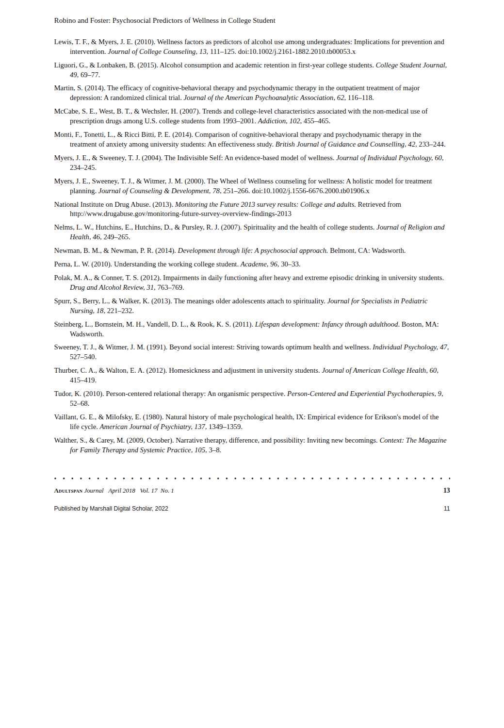Robino and Foster: Psychosocial Predictors of Wellness in College Student
Lewis, T. F., & Myers, J. E. (2010). Wellness factors as predictors of alcohol use among undergraduates: Implications for prevention and intervention. Journal of College Counseling, 13, 111–125. doi:10.1002/j.2161-1882.2010.tb00053.x
Liguori, G., & Lonbaken, B. (2015). Alcohol consumption and academic retention in first-year college students. College Student Journal, 49, 69–77.
Martin, S. (2014). The efficacy of cognitive-behavioral therapy and psychodynamic therapy in the outpatient treatment of major depression: A randomized clinical trial. Journal of the American Psychoanalytic Association, 62, 116–118.
McCabe, S. E., West, B. T., & Wechsler, H. (2007). Trends and college-level characteristics associated with the non-medical use of prescription drugs among U.S. college students from 1993–2001. Addiction, 102, 455–465.
Monti, F., Tonetti, L., & Ricci Bitti, P. E. (2014). Comparison of cognitive-behavioral therapy and psychodynamic therapy in the treatment of anxiety among university students: An effectiveness study. British Journal of Guidance and Counselling, 42, 233–244.
Myers, J. E., & Sweeney, T. J. (2004). The Indivisible Self: An evidence-based model of wellness. Journal of Individual Psychology, 60, 234–245.
Myers, J. E., Sweeney, T. J., & Witmer, J. M. (2000). The Wheel of Wellness counseling for wellness: A holistic model for treatment planning. Journal of Counseling & Development, 78, 251–266. doi:10.1002/j.1556-6676.2000.tb01906.x
National Institute on Drug Abuse. (2013). Monitoring the Future 2013 survey results: College and adults. Retrieved from http://www.drugabuse.gov/monitoring-future-survey-overview-findings-2013
Nelms, L. W., Hutchins, E., Hutchins, D., & Pursley, R. J. (2007). Spirituality and the health of college students. Journal of Religion and Health, 46, 249–265.
Newman, B. M., & Newman, P. R. (2014). Development through life: A psychosocial approach. Belmont, CA: Wadsworth.
Perna, L. W. (2010). Understanding the working college student. Academe, 96, 30–33.
Polak, M. A., & Conner, T. S. (2012). Impairments in daily functioning after heavy and extreme episodic drinking in university students. Drug and Alcohol Review, 31, 763–769.
Spurr, S., Berry, L., & Walker, K. (2013). The meanings older adolescents attach to spirituality. Journal for Specialists in Pediatric Nursing, 18, 221–232.
Steinberg, L., Bornstein, M. H., Vandell, D. L., & Rook, K. S. (2011). Lifespan development: Infancy through adulthood. Boston, MA: Wadsworth.
Sweeney, T. J., & Witmer, J. M. (1991). Beyond social interest: Striving towards optimum health and wellness. Individual Psychology, 47, 527–540.
Thurber, C. A., & Walton, E. A. (2012). Homesickness and adjustment in university students. Journal of American College Health, 60, 415–419.
Tudor, K. (2010). Person-centered relational therapy: An organismic perspective. Person-Centered and Experiential Psychotherapies, 9, 52–68.
Vaillant, G. E., & Milofsky, E. (1980). Natural history of male psychological health, IX: Empirical evidence for Erikson's model of the life cycle. American Journal of Psychiatry, 137, 1349–1359.
Walther, S., & Carey, M. (2009, October). Narrative therapy, difference, and possibility: Inviting new becomings. Context: The Magazine for Family Therapy and Systemic Practice, 105, 3–8.
• • • • • • • • • • • • • • • • • • • • • • • • • • • • • • • • • • • • • • • • • • • • • • • • •
Adultspan Journal April 2018 Vol. 17 No. 1 13
Published by Marshall Digital Scholar, 2022 11